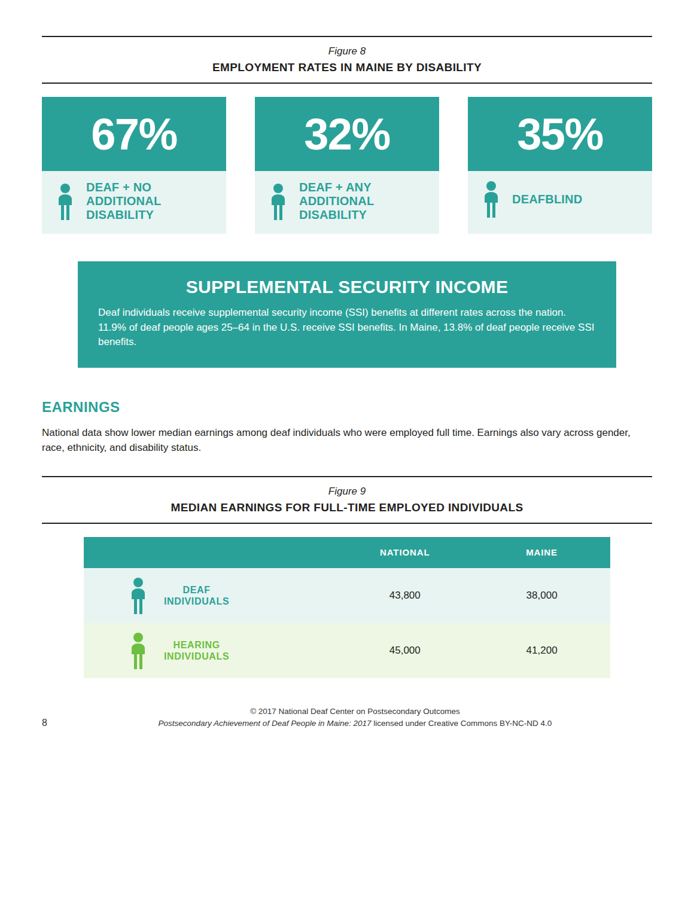Figure 8
EMPLOYMENT RATES IN MAINE BY DISABILITY
67%
DEAF + NO
ADDITIONAL
DISABILITY
32%
DEAF + ANY
ADDITIONAL
DISABILITY
35%
DEAFBLIND
SUPPLEMENTAL SECURITY INCOME
Deaf individuals receive supplemental security income (SSI) benefits at different rates across the nation. 11.9% of deaf people ages 25–64 in the U.S. receive SSI benefits. In Maine, 13.8% of deaf people receive SSI benefits.
EARNINGS
National data show lower median earnings among deaf individuals who were employed full time. Earnings also vary across gender, race, ethnicity, and disability status.
Figure 9
MEDIAN EARNINGS FOR FULL-TIME EMPLOYED INDIVIDUALS
| | NATIONAL | MAINE |
| --- | --- | --- |
| DEAF INDIVIDUALS | 43,800 | 38,000 |
| HEARING INDIVIDUALS | 45,000 | 41,200 |
8
© 2017 National Deaf Center on Postsecondary Outcomes
Postsecondary Achievement of Deaf People in Maine: 2017 licensed under Creative Commons BY-NC-ND 4.0